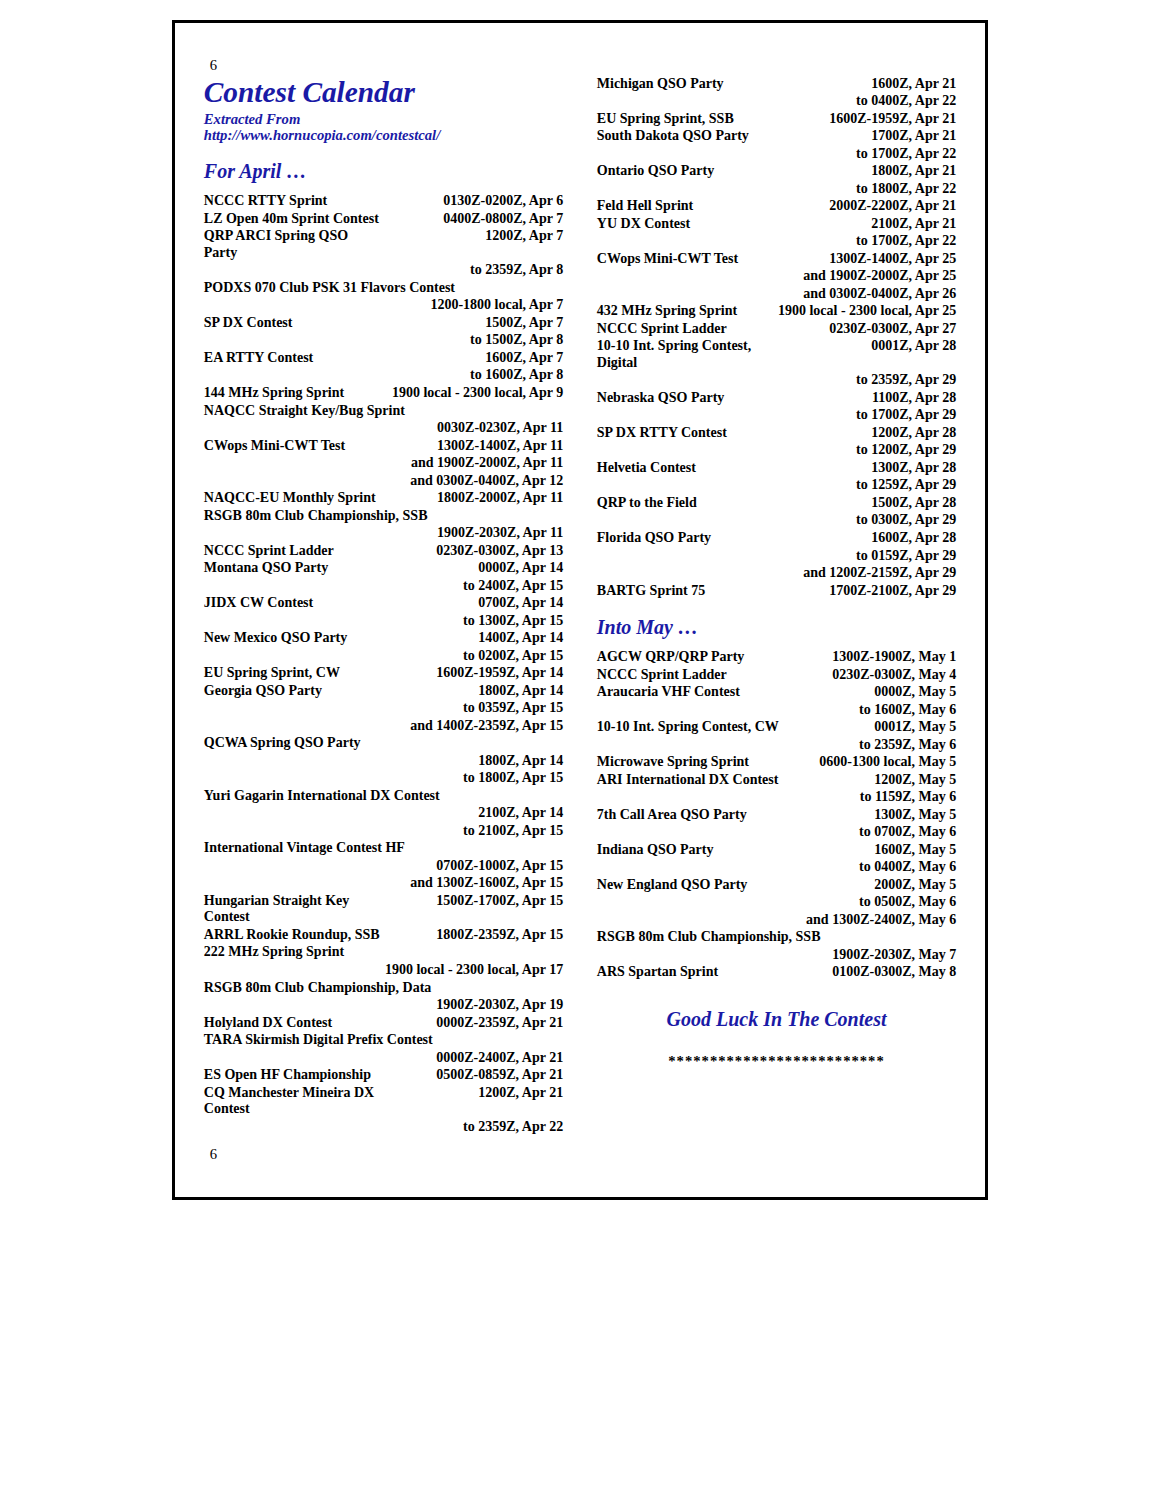6
Contest Calendar
Extracted From
http://www.hornucopia.com/contestcal/
For April …
| NCCC RTTY Sprint | 0130Z-0200Z, Apr 6 |
| LZ Open 40m Sprint Contest | 0400Z-0800Z, Apr 7 |
| QRP ARCI Spring QSO Party | 1200Z, Apr 7 |
| | to 2359Z, Apr 8 |
| PODXS 070 Club PSK 31 Flavors Contest |
| | 1200-1800 local, Apr 7 |
| SP DX Contest | 1500Z, Apr 7 |
| | to 1500Z, Apr 8 |
| EA RTTY Contest | 1600Z, Apr 7 |
| | to 1600Z, Apr 8 |
| 144 MHz Spring Sprint | 1900 local - 2300 local, Apr 9 |
| NAQCC Straight Key/Bug Sprint |
| | 0030Z-0230Z, Apr 11 |
| CWops Mini-CWT Test | 1300Z-1400Z, Apr 11 |
| | and 1900Z-2000Z, Apr 11 |
| | and 0300Z-0400Z, Apr 12 |
| NAQCC-EU Monthly Sprint | 1800Z-2000Z, Apr 11 |
| RSGB 80m Club Championship, SSB |
| | 1900Z-2030Z, Apr 11 |
| NCCC Sprint Ladder | 0230Z-0300Z, Apr 13 |
| Montana QSO Party | 0000Z, Apr 14 |
| | to 2400Z, Apr 15 |
| JIDX CW Contest | 0700Z, Apr 14 |
| | to 1300Z, Apr 15 |
| New Mexico QSO Party | 1400Z, Apr 14 |
| | to 0200Z, Apr 15 |
| EU Spring Sprint, CW | 1600Z-1959Z, Apr 14 |
| Georgia QSO Party | 1800Z, Apr 14 |
| | to 0359Z, Apr 15 |
| | and 1400Z-2359Z, Apr 15 |
| QCWA Spring QSO Party |
| | 1800Z, Apr 14 |
| | to 1800Z, Apr 15 |
| Yuri Gagarin International DX Contest |
| | 2100Z, Apr 14 |
| | to 2100Z, Apr 15 |
| International Vintage Contest HF |
| | 0700Z-1000Z, Apr 15 |
| | and 1300Z-1600Z, Apr 15 |
| Hungarian Straight Key Contest | 1500Z-1700Z, Apr 15 |
| ARRL Rookie Roundup, SSB | 1800Z-2359Z, Apr 15 |
| 222 MHz Spring Sprint |
| | 1900 local - 2300 local, Apr 17 |
| RSGB 80m Club Championship, Data |
| | 1900Z-2030Z, Apr 19 |
| Holyland DX Contest | 0000Z-2359Z, Apr 21 |
| TARA Skirmish Digital Prefix Contest |
| | 0000Z-2400Z, Apr 21 |
| ES Open HF Championship | 0500Z-0859Z, Apr 21 |
| CQ Manchester Mineira DX Contest | 1200Z, Apr 21 |
| | to 2359Z, Apr 22 |
| Michigan QSO Party | 1600Z, Apr 21 |
| | to 0400Z, Apr 22 |
| EU Spring Sprint, SSB | 1600Z-1959Z, Apr 21 |
| South Dakota QSO Party | 1700Z, Apr 21 |
| | to 1700Z, Apr 22 |
| Ontario QSO Party | 1800Z, Apr 21 |
| | to 1800Z, Apr 22 |
| Feld Hell Sprint | 2000Z-2200Z, Apr 21 |
| YU DX Contest | 2100Z, Apr 21 |
| | to 1700Z, Apr 22 |
| CWops Mini-CWT Test | 1300Z-1400Z, Apr 25 |
| | and 1900Z-2000Z, Apr 25 |
| | and 0300Z-0400Z, Apr 26 |
| 432 MHz Spring Sprint | 1900 local - 2300 local, Apr 25 |
| NCCC Sprint Ladder | 0230Z-0300Z, Apr 27 |
| 10-10 Int. Spring Contest, Digital | 0001Z, Apr 28 |
| | to 2359Z, Apr 29 |
| Nebraska QSO Party | 1100Z, Apr 28 |
| | to 1700Z, Apr 29 |
| SP DX RTTY Contest | 1200Z, Apr 28 |
| | to 1200Z, Apr 29 |
| Helvetia Contest | 1300Z, Apr 28 |
| | to 1259Z, Apr 29 |
| QRP to the Field | 1500Z, Apr 28 |
| | to 0300Z, Apr 29 |
| Florida QSO Party | 1600Z, Apr 28 |
| | to 0159Z, Apr 29 |
| | and 1200Z-2159Z, Apr 29 |
| BARTG Sprint 75 | 1700Z-2100Z, Apr 29 |
Into May …
| AGCW QRP/QRP Party | 1300Z-1900Z, May 1 |
| NCCC Sprint Ladder | 0230Z-0300Z, May 4 |
| Araucaria VHF Contest | 0000Z, May 5 |
| | to 1600Z, May 6 |
| 10-10 Int. Spring Contest, CW | 0001Z, May 5 |
| | to 2359Z, May 6 |
| Microwave Spring Sprint | 0600-1300 local, May 5 |
| ARI International DX Contest | 1200Z, May 5 |
| | to 1159Z, May 6 |
| 7th Call Area QSO Party | 1300Z, May 5 |
| | to 0700Z, May 6 |
| Indiana QSO Party | 1600Z, May 5 |
| | to 0400Z, May 6 |
| New England QSO Party | 2000Z, May 5 |
| | to 0500Z, May 6 |
| | and 1300Z-2400Z, May 6 |
| RSGB 80m Club Championship, SSB |
| | 1900Z-2030Z, May 7 |
| ARS Spartan Sprint | 0100Z-0300Z, May 8 |
Good Luck In The Contest
**************************
6